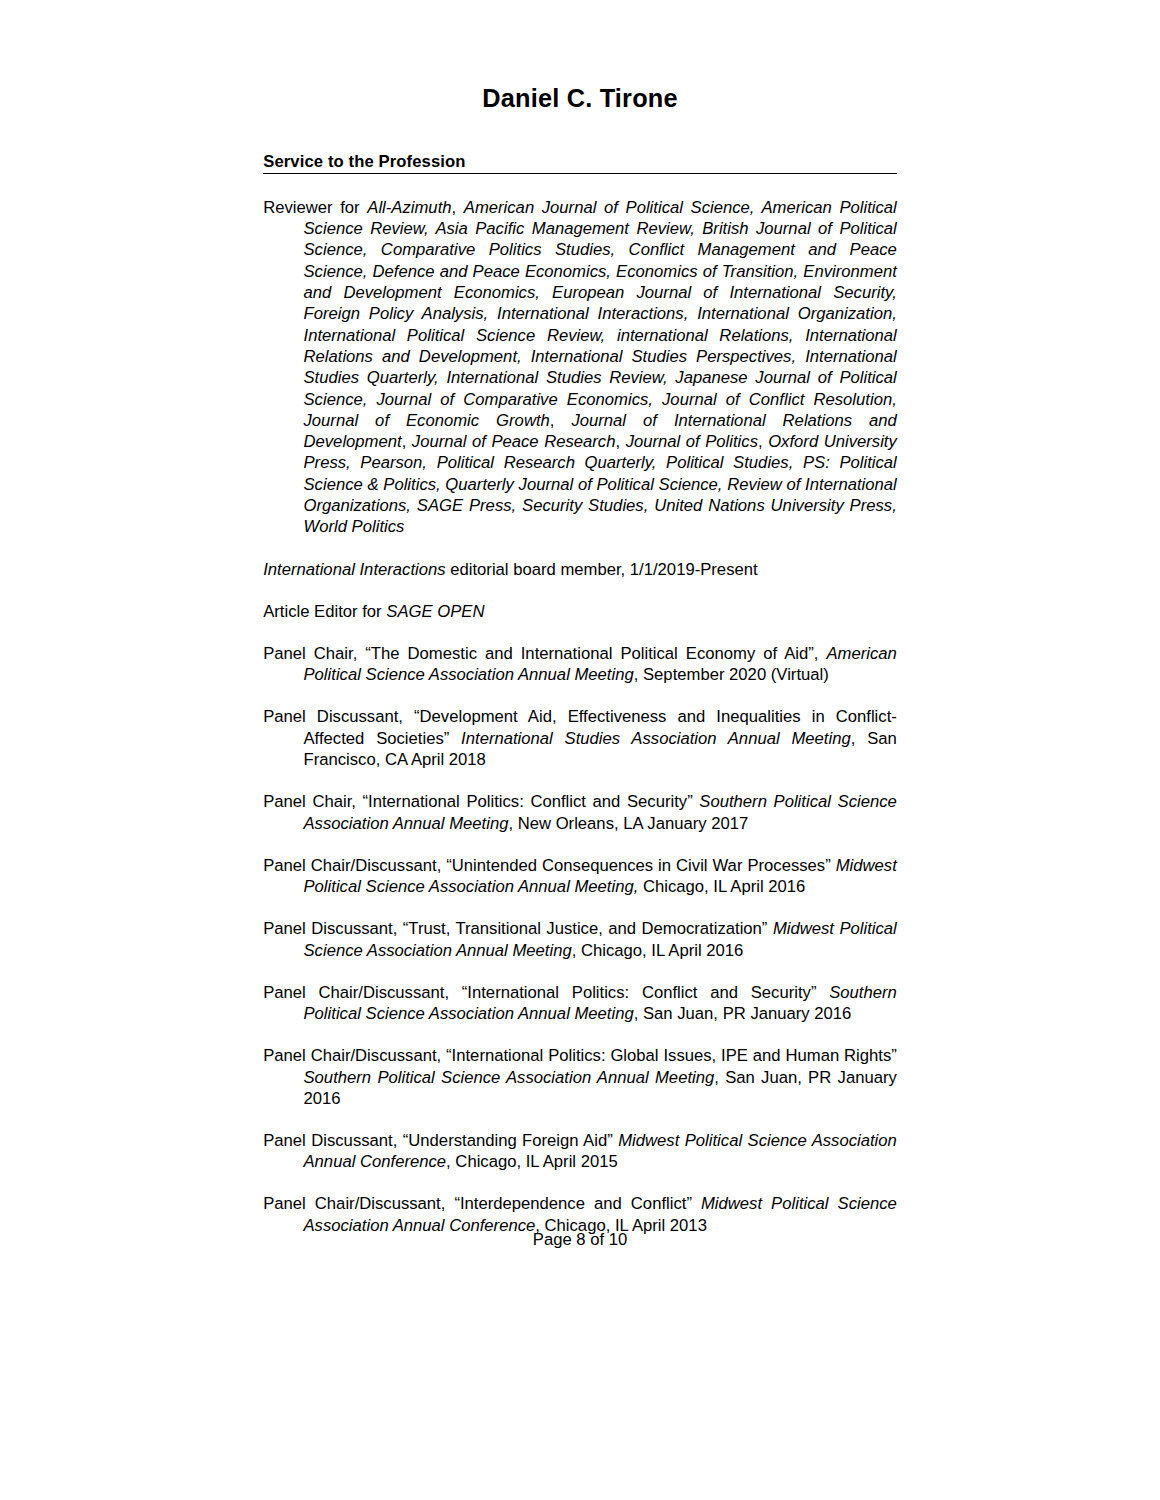Daniel C. Tirone
Service to the Profession
Reviewer for All-Azimuth, American Journal of Political Science, American Political Science Review, Asia Pacific Management Review, British Journal of Political Science, Comparative Politics Studies, Conflict Management and Peace Science, Defence and Peace Economics, Economics of Transition, Environment and Development Economics, European Journal of International Security, Foreign Policy Analysis, International Interactions, International Organization, International Political Science Review, international Relations, International Relations and Development, International Studies Perspectives, International Studies Quarterly, International Studies Review, Japanese Journal of Political Science, Journal of Comparative Economics, Journal of Conflict Resolution, Journal of Economic Growth, Journal of International Relations and Development, Journal of Peace Research, Journal of Politics, Oxford University Press, Pearson, Political Research Quarterly, Political Studies, PS: Political Science & Politics, Quarterly Journal of Political Science, Review of International Organizations, SAGE Press, Security Studies, United Nations University Press, World Politics
International Interactions editorial board member, 1/1/2019-Present
Article Editor for SAGE OPEN
Panel Chair, “The Domestic and International Political Economy of Aid”, American Political Science Association Annual Meeting, September 2020 (Virtual)
Panel Discussant, “Development Aid, Effectiveness and Inequalities in Conflict-Affected Societies” International Studies Association Annual Meeting, San Francisco, CA April 2018
Panel Chair, “International Politics: Conflict and Security” Southern Political Science Association Annual Meeting, New Orleans, LA January 2017
Panel Chair/Discussant, “Unintended Consequences in Civil War Processes” Midwest Political Science Association Annual Meeting, Chicago, IL April 2016
Panel Discussant, “Trust, Transitional Justice, and Democratization” Midwest Political Science Association Annual Meeting, Chicago, IL April 2016
Panel Chair/Discussant, “International Politics: Conflict and Security” Southern Political Science Association Annual Meeting, San Juan, PR January 2016
Panel Chair/Discussant, “International Politics: Global Issues, IPE and Human Rights” Southern Political Science Association Annual Meeting, San Juan, PR January 2016
Panel Discussant, “Understanding Foreign Aid” Midwest Political Science Association Annual Conference, Chicago, IL April 2015
Panel Chair/Discussant, “Interdependence and Conflict” Midwest Political Science Association Annual Conference, Chicago, IL April 2013
Page 8 of 10